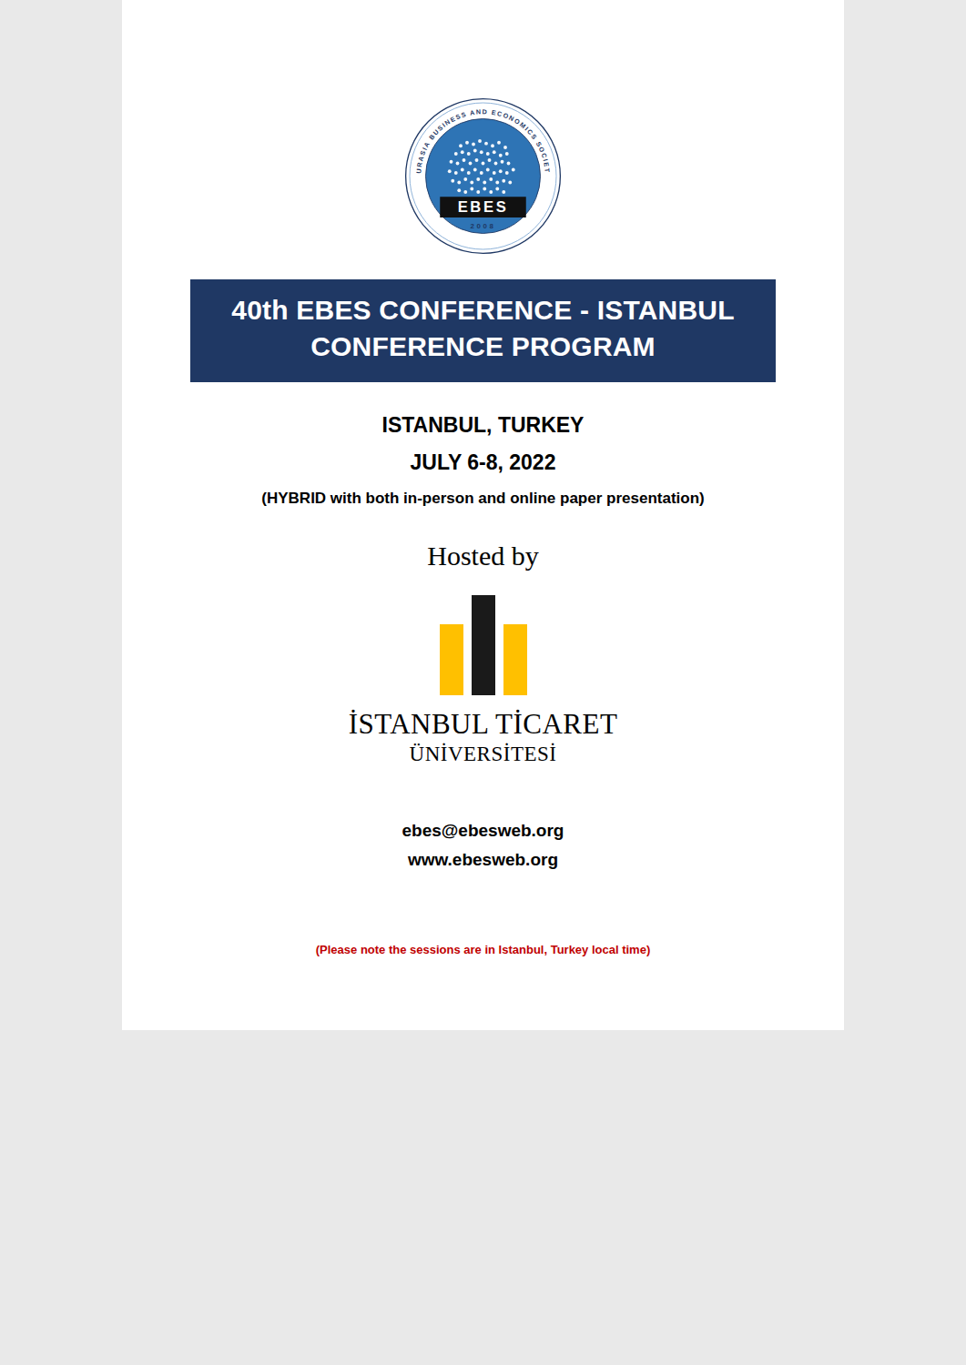EBES 2008 EURASIA BUSINESS AND ECONOMICS SOCIETY
40th EBES CONFERENCE - ISTANBUL
CONFERENCE PROGRAM
ISTANBUL, TURKEY
JULY 6-8, 2022
(HYBRID with both in-person and online paper presentation)
Hosted by
İSTANBUL TİCARET
ÜNİVERSİTESİ
ebes@ebesweb.org
www.ebesweb.org
(Please note the sessions are in Istanbul, Turkey local time)